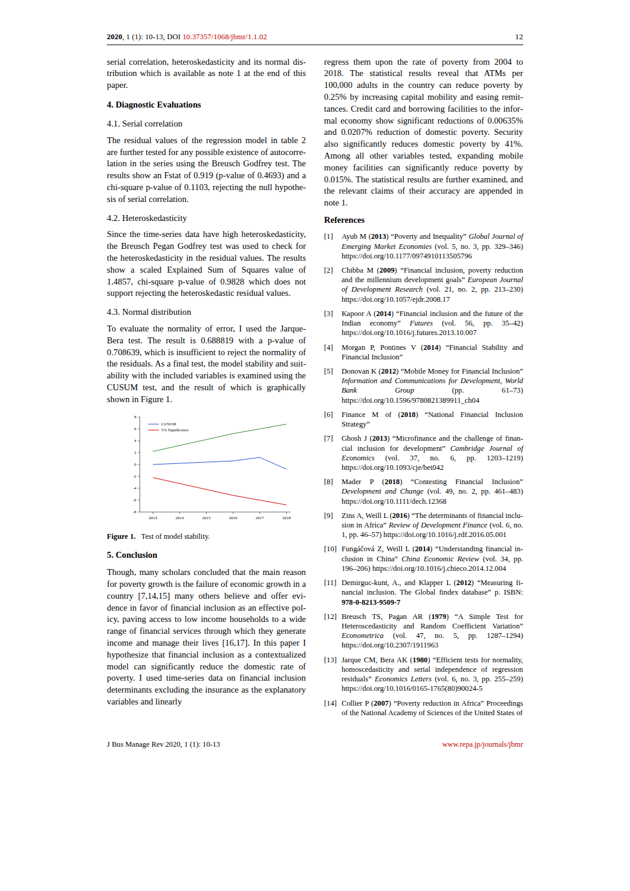2020, 1 (1): 10-13, DOI 10.37357/1068/jbmr/1.1.02
12
serial correlation, heteroskedasticity and its normal distribution which is available as note 1 at the end of this paper.
4. Diagnostic Evaluations
4.1. Serial correlation
The residual values of the regression model in table 2 are further tested for any possible existence of autocorrelation in the series using the Breusch Godfrey test. The results show an Fstat of 0.919 (p-value of 0.4693) and a chi-square p-value of 0.1103, rejecting the null hypothesis of serial correlation.
4.2. Heteroskedasticity
Since the time-series data have high heteroskedasticity, the Breusch Pegan Godfrey test was used to check for the heteroskedasticity in the residual values. The results show a scaled Explained Sum of Squares value of 1.4857, chi-square p-value of 0.9828 which does not support rejecting the heteroskedastic residual values.
4.3. Normal distribution
To evaluate the normality of error, I used the Jarque-Bera test. The result is 0.688819 with a p-value of 0.708639, which is insufficient to reject the normality of the residuals. As a final test, the model stability and suitability with the included variables is examined using the CUSUM test, and the result of which is graphically shown in Figure 1.
8 6 4 2 0 -2 -4 -6 -8 2013 2014 2015 2016 2017 2018 CUSUM 5% Significance
Figure 1. Test of model stability.
5. Conclusion
Though, many scholars concluded that the main reason for poverty growth is the failure of economic growth in a country [7,14,15] many others believe and offer evidence in favor of financial inclusion as an effective policy, paving access to low income households to a wide range of financial services through which they generate income and manage their lives [16,17]. In this paper I hypothesize that financial inclusion as a contextualized model can significantly reduce the domestic rate of poverty. I used time-series data on financial inclusion determinants excluding the insurance as the explanatory variables and linearly
regress them upon the rate of poverty from 2004 to 2018. The statistical results reveal that ATMs per 100,000 adults in the country can reduce poverty by 0.25% by increasing capital mobility and easing remittances. Credit card and borrowing facilities to the informal economy show significant reductions of 0.00635% and 0.0207% reduction of domestic poverty. Security also significantly reduces domestic poverty by 41%. Among all other variables tested, expanding mobile money facilities can significantly reduce poverty by 0.015%. The statistical results are further examined, and the relevant claims of their accuracy are appended in note 1.
References
[1] Ayub M (2013) “Poverty and Inequality” Global Journal of Emerging Market Economies (vol. 5, no. 3, pp. 329–346) https://doi.org/10.1177/0974910113505796
[2] Chibba M (2009) “Financial inclusion, poverty reduction and the millennium development goals” European Journal of Development Research (vol. 21, no. 2, pp. 213–230) https://doi.org/10.1057/ejdr.2008.17
[3] Kapoor A (2014) “Financial inclusion and the future of the Indian economy” Futures (vol. 56, pp. 35–42) https://doi.org/10.1016/j.futures.2013.10.007
[4] Morgan P, Pontines V (2014) “Financial Stability and Financial Inclusion”
[5] Donovan K (2012) “Mobile Money for Financial Inclusion” Information and Communications for Development, World Bank Group (pp. 61–73) https://doi.org/10.1596/9780821389911_ch04
[6] Finance M of (2018) “National Financial Inclusion Strategy”
[7] Ghosh J (2013) “Microfinance and the challenge of financial inclusion for development” Cambridge Journal of Economics (vol. 37, no. 6, pp. 1203–1219) https://doi.org/10.1093/cje/bet042
[8] Mader P (2018) “Contesting Financial Inclusion” Development and Change (vol. 49, no. 2, pp. 461–483) https://doi.org/10.1111/dech.12368
[9] Zins A, Weill L (2016) “The determinants of financial inclusion in Africa” Review of Development Finance (vol. 6, no. 1, pp. 46–57) https://doi.org/10.1016/j.rdf.2016.05.001
[10] Fungáčová Z, Weill L (2014) “Understanding financial inclusion in China” China Economic Review (vol. 34, pp. 196–206) https://doi.org/10.1016/j.chieco.2014.12.004
[11] Demirguc-kunt, A., and Klapper L (2012) “Measuring financial inclusion. The Global findex database” p. ISBN: 978-0-8213-9509-7
[12] Breusch TS, Pagan AR (1979) “A Simple Test for Heteroscedasticity and Random Coefficient Variation” Econometrica (vol. 47, no. 5, pp. 1287–1294) https://doi.org/10.2307/1911963
[13] Jarque CM, Bera AK (1980) “Efficient tests for normality, homoscedasticity and serial independence of regression residuals” Economics Letters (vol. 6, no. 3, pp. 255–259) https://doi.org/10.1016/0165-1765(80)90024-5
[14] Collier P (2007) “Poverty reduction in Africa” Proceedings of the National Academy of Sciences of the United States of
J Bus Manage Rev 2020, 1 (1): 10-13
www.repa.jp/journals/jbmr